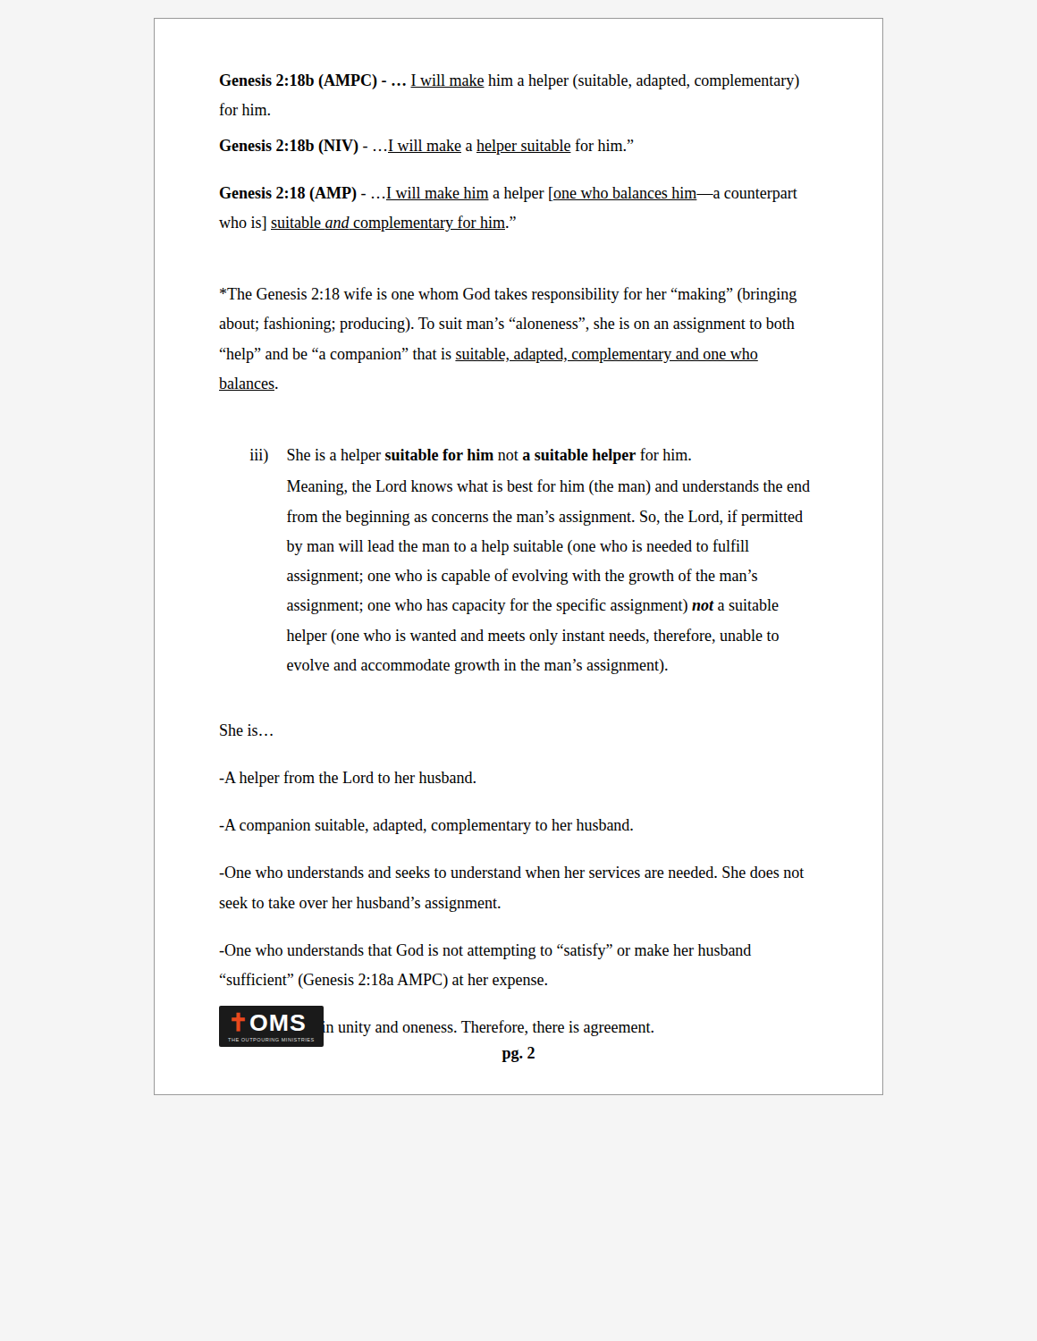Genesis 2:18b (AMPC) - … I will make him a helper (suitable, adapted, complementary) for him.
Genesis 2:18b (NIV) - …I will make a helper suitable for him.”
Genesis 2:18 (AMP) - …I will make him a helper [one who balances him—a counterpart who is] suitable and complementary for him.”
*The Genesis 2:18 wife is one whom God takes responsibility for her “making” (bringing about; fashioning; producing). To suit man’s “aloneness”, she is on an assignment to both “help” and be “a companion” that is suitable, adapted, complementary and one who balances.
iii)
She is a helper suitable for him not a suitable helper for him.
Meaning, the Lord knows what is best for him (the man) and understands the end from the beginning as concerns the man’s assignment. So, the Lord, if permitted by man will lead the man to a help suitable (one who is needed to fulfill assignment; one who is capable of evolving with the growth of the man’s assignment; one who has capacity for the specific assignment) not a suitable helper (one who is wanted and meets only instant needs, therefore, unable to evolve and accommodate growth in the man’s assignment).
She is…
-A helper from the Lord to her husband.
-A companion suitable, adapted, complementary to her husband.
-One who understands and seeks to understand when her services are needed. She does not seek to take over her husband’s assignment.
-One who understands that God is not attempting to “satisfy” or make her husband “sufficient” (Genesis 2:18a AMPC) at her expense.
-One who lives in unity and oneness. Therefore, there is agreement.
✝OMS THE OUTPOURING MINISTRIES
pg. 2